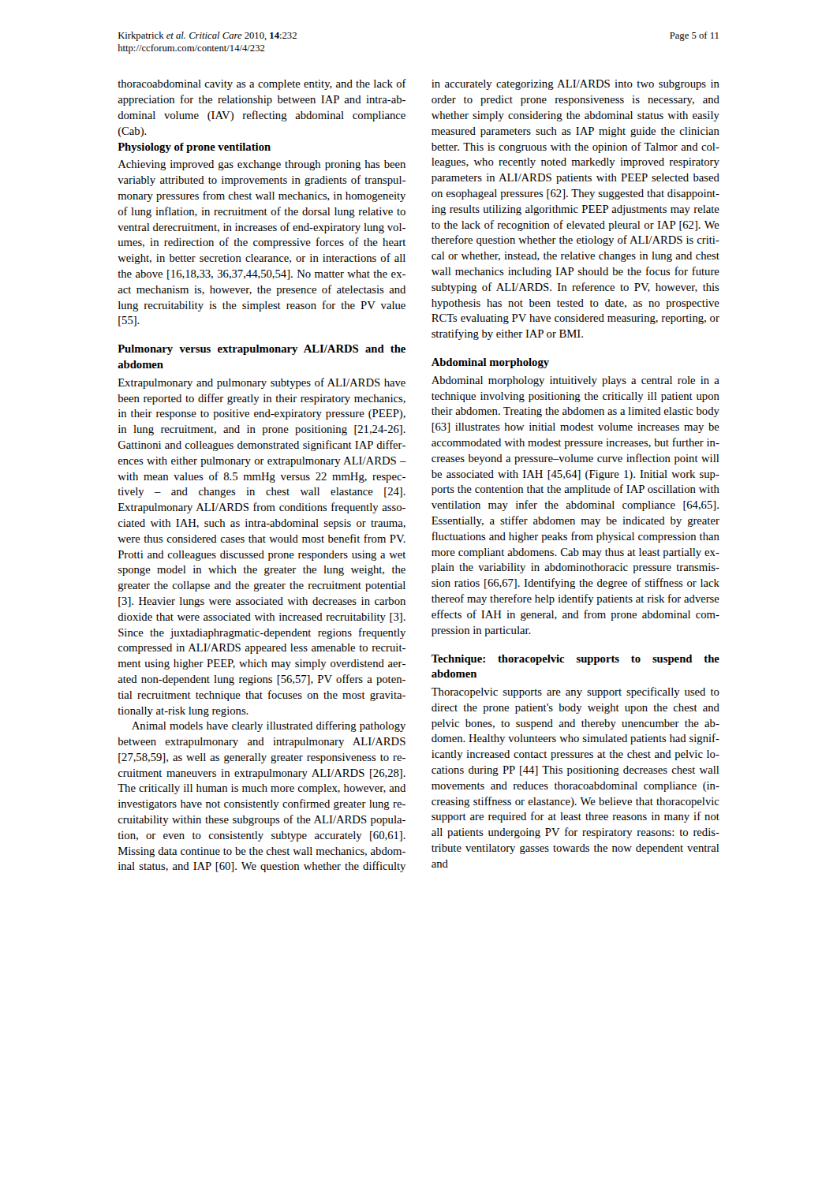Kirkpatrick et al. Critical Care 2010, 14:232
http://ccforum.com/content/14/4/232
Page 5 of 11
thoracoabdominal cavity as a complete entity, and the lack of appreciation for the relationship between IAP and intra-abdominal volume (IAV) reflecting abdominal compliance (Cab).
Physiology of prone ventilation
Achieving improved gas exchange through proning has been variably attributed to improvements in gradients of transpulmonary pressures from chest wall mechanics, in homogeneity of lung inflation, in recruitment of the dorsal lung relative to ventral derecruitment, in increases of end-expiratory lung volumes, in redirection of the compressive forces of the heart weight, in better secretion clearance, or in interactions of all the above [16,18,33, 36,37,44,50,54]. No matter what the exact mechanism is, however, the presence of atelectasis and lung recruitability is the simplest reason for the PV value [55].
Pulmonary versus extrapulmonary ALI/ARDS and the abdomen
Extrapulmonary and pulmonary subtypes of ALI/ARDS have been reported to differ greatly in their respiratory mechanics, in their response to positive end-expiratory pressure (PEEP), in lung recruitment, and in prone positioning [21,24-26]. Gattinoni and colleagues demonstrated significant IAP differences with either pulmonary or extrapulmonary ALI/ARDS – with mean values of 8.5 mmHg versus 22 mmHg, respectively – and changes in chest wall elastance [24]. Extrapulmonary ALI/ARDS from conditions frequently associated with IAH, such as intra-abdominal sepsis or trauma, were thus considered cases that would most benefit from PV. Protti and colleagues discussed prone responders using a wet sponge model in which the greater the lung weight, the greater the collapse and the greater the recruitment potential [3]. Heavier lungs were associated with decreases in carbon dioxide that were associated with increased recruitability [3]. Since the juxtadiaphragmatic-dependent regions frequently compressed in ALI/ARDS appeared less amenable to recruitment using higher PEEP, which may simply overdistend aerated non-dependent lung regions [56,57], PV offers a potential recruitment technique that focuses on the most gravitationally at-risk lung regions.
Animal models have clearly illustrated differing pathology between extrapulmonary and intrapulmonary ALI/ARDS [27,58,59], as well as generally greater responsiveness to recruitment maneuvers in extrapulmonary ALI/ARDS [26,28]. The critically ill human is much more complex, however, and investigators have not consistently confirmed greater lung recruitability within these subgroups of the ALI/ARDS population, or even to consistently subtype accurately [60,61]. Missing data continue to be the chest wall mechanics, abdominal status, and IAP [60]. We question whether the difficulty in accurately categorizing ALI/ARDS into two subgroups in order to predict prone responsiveness is necessary, and whether simply considering the abdominal status with easily measured parameters such as IAP might guide the clinician better. This is congruous with the opinion of Talmor and colleagues, who recently noted markedly improved respiratory parameters in ALI/ARDS patients with PEEP selected based on esophageal pressures [62]. They suggested that disappointing results utilizing algorithmic PEEP adjustments may relate to the lack of recognition of elevated pleural or IAP [62]. We therefore question whether the etiology of ALI/ARDS is critical or whether, instead, the relative changes in lung and chest wall mechanics including IAP should be the focus for future subtyping of ALI/ARDS. In reference to PV, however, this hypothesis has not been tested to date, as no prospective RCTs evaluating PV have considered measuring, reporting, or stratifying by either IAP or BMI.
Abdominal morphology
Abdominal morphology intuitively plays a central role in a technique involving positioning the critically ill patient upon their abdomen. Treating the abdomen as a limited elastic body [63] illustrates how initial modest volume increases may be accommodated with modest pressure increases, but further increases beyond a pressure–volume curve inflection point will be associated with IAH [45,64] (Figure 1). Initial work supports the contention that the amplitude of IAP oscillation with ventilation may infer the abdominal compliance [64,65]. Essentially, a stiffer abdomen may be indicated by greater fluctuations and higher peaks from physical compression than more compliant abdomens. Cab may thus at least partially explain the variability in abdominothoracic pressure transmission ratios [66,67]. Identifying the degree of stiffness or lack thereof may therefore help identify patients at risk for adverse effects of IAH in general, and from prone abdominal compression in particular.
Technique: thoracopelvic supports to suspend the abdomen
Thoracopelvic supports are any support specifically used to direct the prone patient's body weight upon the chest and pelvic bones, to suspend and thereby unencumber the abdomen. Healthy volunteers who simulated patients had significantly increased contact pressures at the chest and pelvic locations during PP [44] This positioning decreases chest wall movements and reduces thoracoabdominal compliance (increasing stiffness or elastance). We believe that thoracopelvic support are required for at least three reasons in many if not all patients undergoing PV for respiratory reasons: to redistribute ventilatory gasses towards the now dependent ventral and